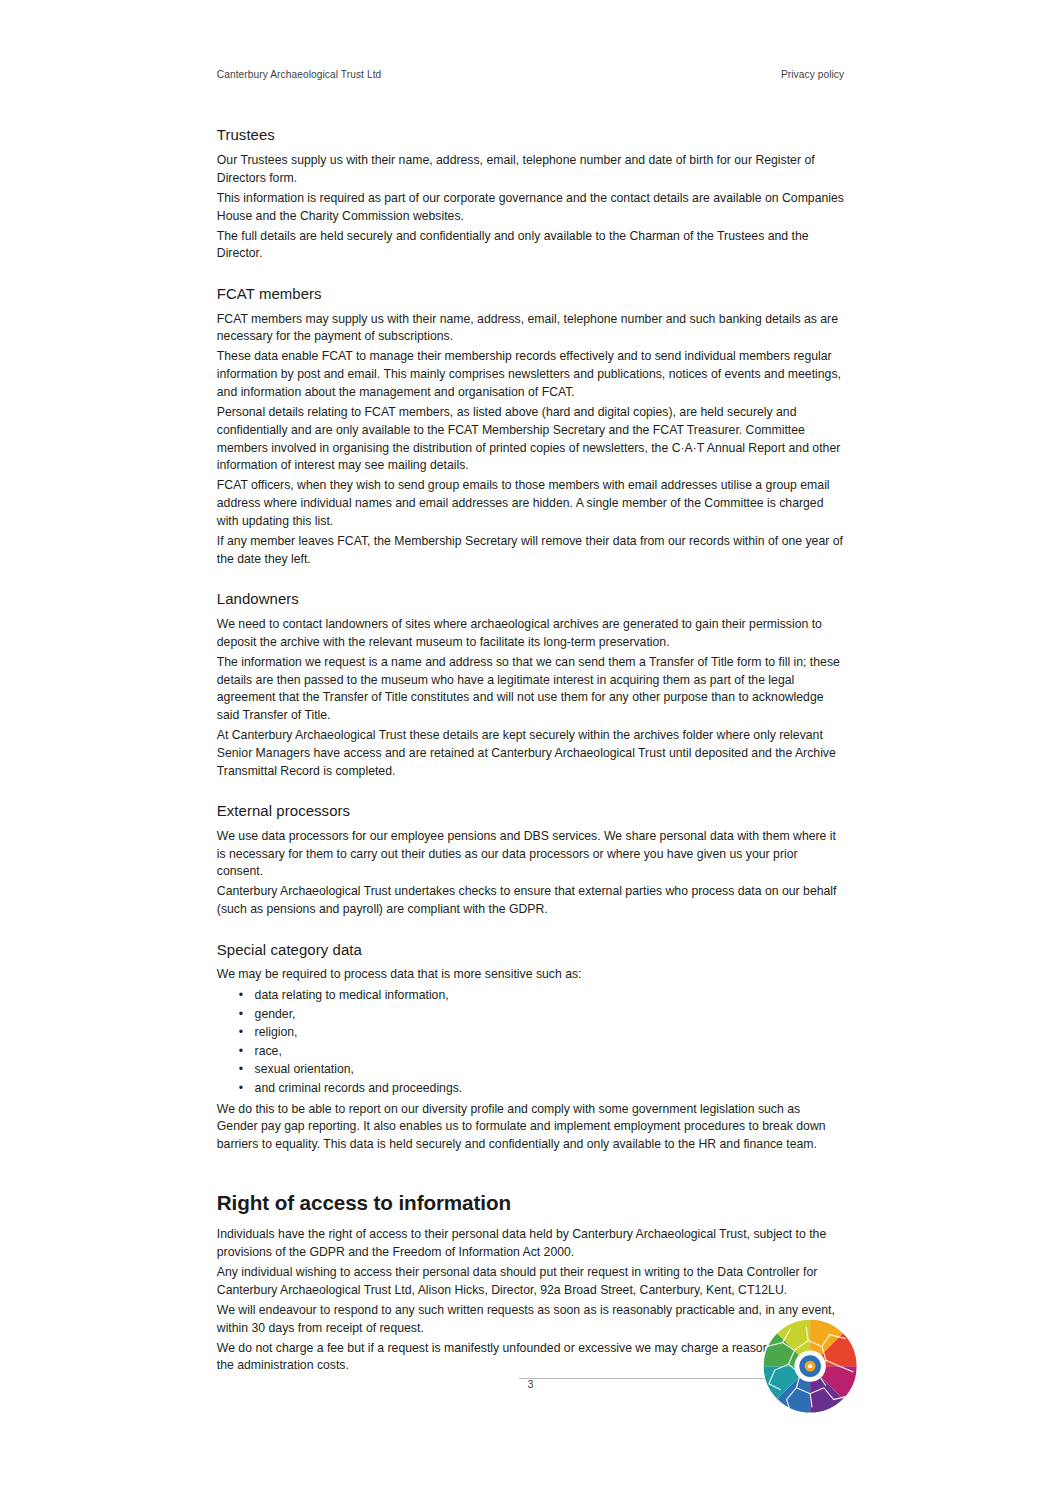Canterbury Archaeological Trust Ltd
Privacy policy
Trustees
Our Trustees supply us with their name, address, email, telephone number and date of birth for our Register of Directors form.
This information is required as part of our corporate governance and the contact details are available on Companies House and the Charity Commission websites.
The full details are held securely and confidentially and only available to the Charman of the Trustees and the Director.
FCAT members
FCAT members may supply us with their name, address, email, telephone number and such banking details as are necessary for the payment of subscriptions.
These data enable FCAT to manage their membership records effectively and to send individual members regular information by post and email. This mainly comprises newsletters and publications, notices of events and meetings, and information about the management and organisation of FCAT.
Personal details relating to FCAT members, as listed above (hard and digital copies), are held securely and confidentially and are only available to the FCAT Membership Secretary and the FCAT Treasurer. Committee members involved in organising the distribution of printed copies of newsletters, the C·A·T Annual Report and other information of interest may see mailing details.
FCAT officers, when they wish to send group emails to those members with email addresses utilise a group email address where individual names and email addresses are hidden. A single member of the Committee is charged with updating this list.
If any member leaves FCAT, the Membership Secretary will remove their data from our records within of one year of the date they left.
Landowners
We need to contact landowners of sites where archaeological archives are generated to gain their permission to deposit the archive with the relevant museum to facilitate its long-term preservation.
The information we request is a name and address so that we can send them a Transfer of Title form to fill in; these details are then passed to the museum who have a legitimate interest in acquiring them as part of the legal agreement that the Transfer of Title constitutes and will not use them for any other purpose than to acknowledge said Transfer of Title.
At Canterbury Archaeological Trust these details are kept securely within the archives folder where only relevant Senior Managers have access and are retained at Canterbury Archaeological Trust until deposited and the Archive Transmittal Record is completed.
External processors
We use data processors for our employee pensions and DBS services. We share personal data with them where it is necessary for them to carry out their duties as our data processors or where you have given us your prior consent.
Canterbury Archaeological Trust undertakes checks to ensure that external parties who process data on our behalf (such as pensions and payroll) are compliant with the GDPR.
Special category data
We may be required to process data that is more sensitive such as:
data relating to medical information,
gender,
religion,
race,
sexual orientation,
and criminal records and proceedings.
We do this to be able to report on our diversity profile and comply with some government legislation such as Gender pay gap reporting. It also enables us to formulate and implement employment procedures to break down barriers to equality. This data is held securely and confidentially and only available to the HR and finance team.
Right of access to information
Individuals have the right of access to their personal data held by Canterbury Archaeological Trust, subject to the provisions of the GDPR and the Freedom of Information Act 2000.
Any individual wishing to access their personal data should put their request in writing to the Data Controller for Canterbury Archaeological Trust Ltd, Alison Hicks, Director, 92a Broad Street, Canterbury, Kent, CT12LU.
We will endeavour to respond to any such written requests as soon as is reasonably practicable and, in any event, within 30 days from receipt of request.
We do not charge a fee but if a request is manifestly unfounded or excessive we may charge a reasonable fee for the administration costs.
3